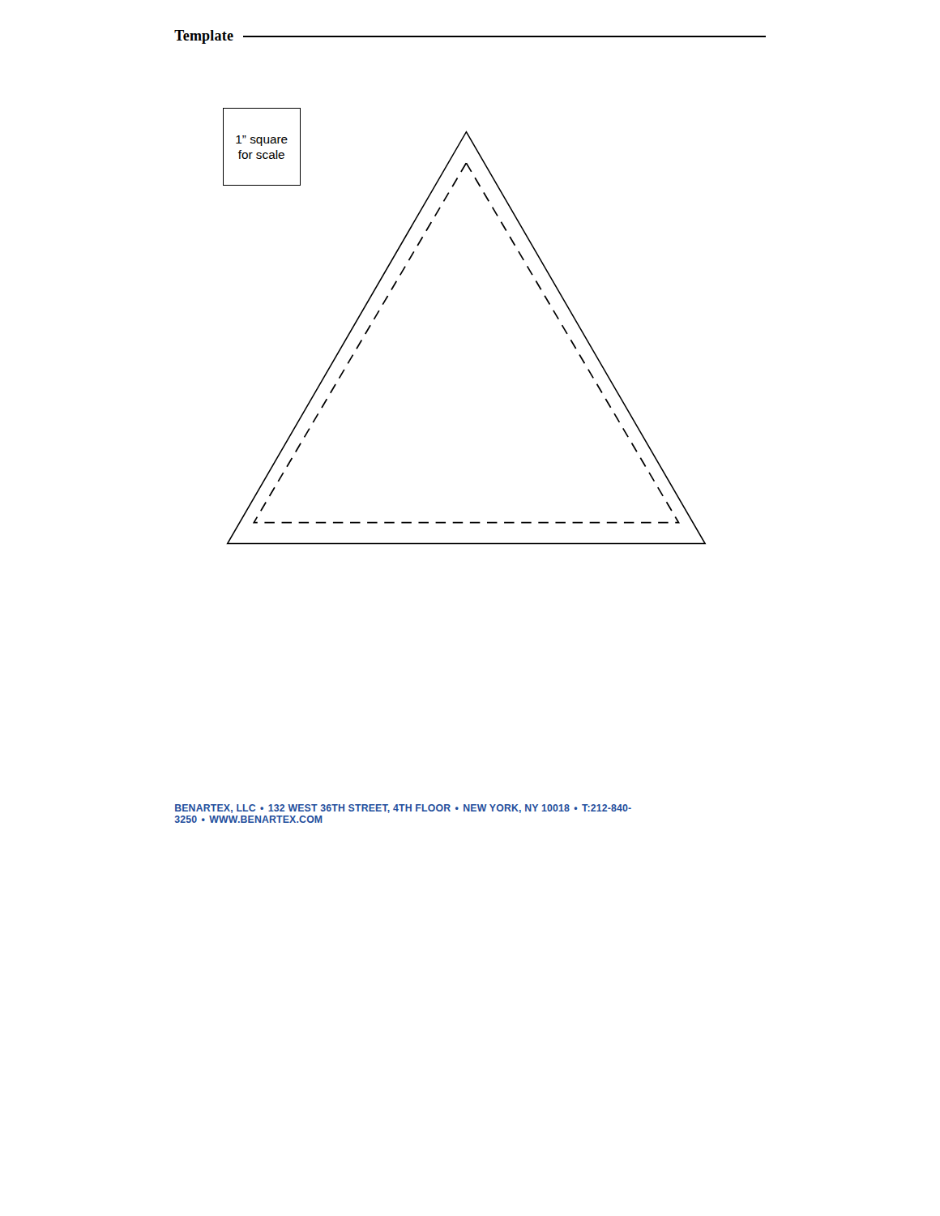Template
1” square
for scale
BENARTEX, LLC•132 WEST 36TH STREET, 4TH FLOOR•NEW YORK, NY 10018•T:212-840-3250•WWW.BENARTEX.COM